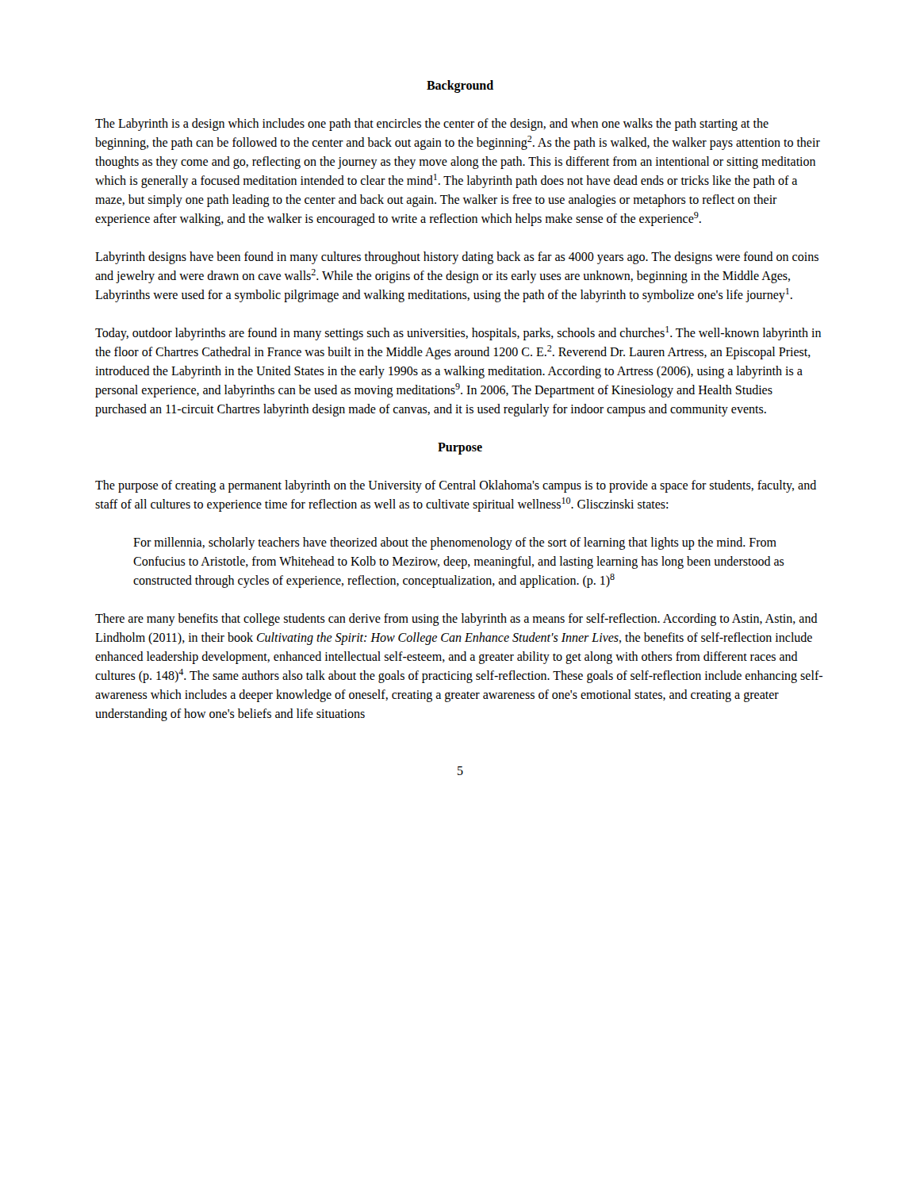Background
The Labyrinth is a design which includes one path that encircles the center of the design, and when one walks the path starting at the beginning, the path can be followed to the center and back out again to the beginning2. As the path is walked, the walker pays attention to their thoughts as they come and go, reflecting on the journey as they move along the path. This is different from an intentional or sitting meditation which is generally a focused meditation intended to clear the mind1. The labyrinth path does not have dead ends or tricks like the path of a maze, but simply one path leading to the center and back out again. The walker is free to use analogies or metaphors to reflect on their experience after walking, and the walker is encouraged to write a reflection which helps make sense of the experience9.
Labyrinth designs have been found in many cultures throughout history dating back as far as 4000 years ago. The designs were found on coins and jewelry and were drawn on cave walls2. While the origins of the design or its early uses are unknown, beginning in the Middle Ages, Labyrinths were used for a symbolic pilgrimage and walking meditations, using the path of the labyrinth to symbolize one's life journey1.
Today, outdoor labyrinths are found in many settings such as universities, hospitals, parks, schools and churches1. The well-known labyrinth in the floor of Chartres Cathedral in France was built in the Middle Ages around 1200 C. E.2. Reverend Dr. Lauren Artress, an Episcopal Priest, introduced the Labyrinth in the United States in the early 1990s as a walking meditation. According to Artress (2006), using a labyrinth is a personal experience, and labyrinths can be used as moving meditations9. In 2006, The Department of Kinesiology and Health Studies purchased an 11-circuit Chartres labyrinth design made of canvas, and it is used regularly for indoor campus and community events.
Purpose
The purpose of creating a permanent labyrinth on the University of Central Oklahoma's campus is to provide a space for students, faculty, and staff of all cultures to experience time for reflection as well as to cultivate spiritual wellness10. Glisczinski states:
For millennia, scholarly teachers have theorized about the phenomenology of the sort of learning that lights up the mind. From Confucius to Aristotle, from Whitehead to Kolb to Mezirow, deep, meaningful, and lasting learning has long been understood as constructed through cycles of experience, reflection, conceptualization, and application. (p. 1)8
There are many benefits that college students can derive from using the labyrinth as a means for self-reflection. According to Astin, Astin, and Lindholm (2011), in their book Cultivating the Spirit: How College Can Enhance Student's Inner Lives, the benefits of self-reflection include enhanced leadership development, enhanced intellectual self-esteem, and a greater ability to get along with others from different races and cultures (p. 148)4. The same authors also talk about the goals of practicing self-reflection. These goals of self-reflection include enhancing self-awareness which includes a deeper knowledge of oneself, creating a greater awareness of one's emotional states, and creating a greater understanding of how one's beliefs and life situations
5